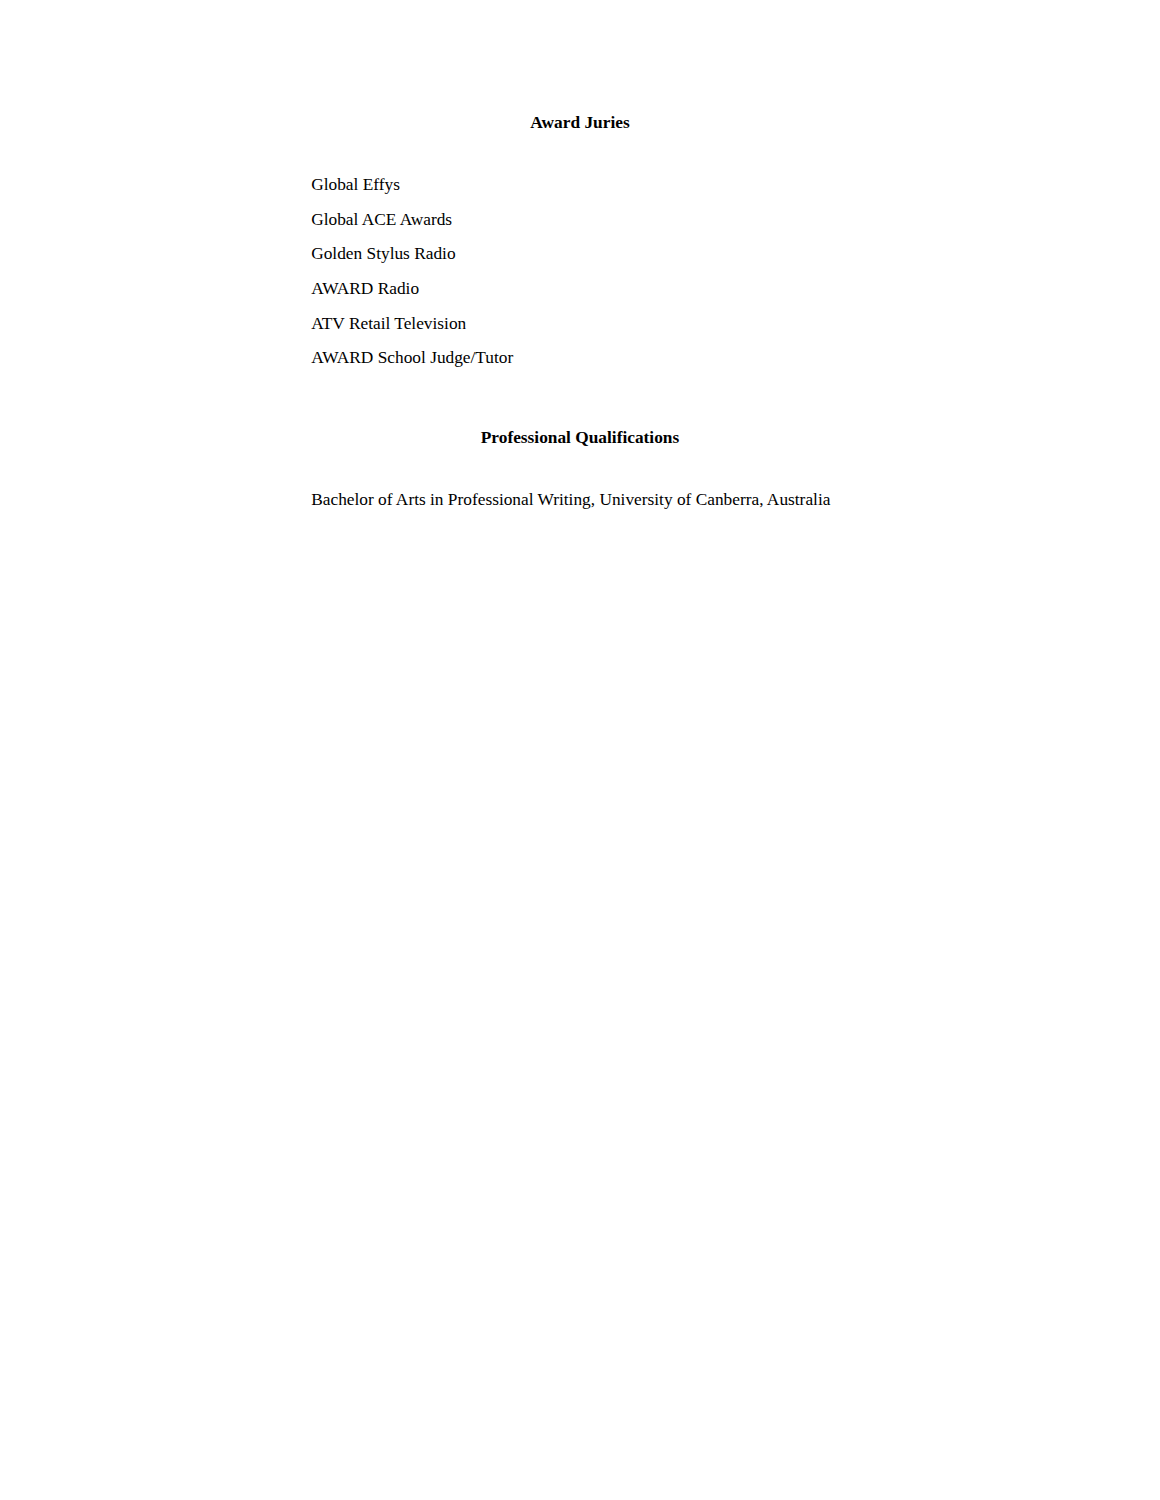Award Juries
Global Effys
Global ACE Awards
Golden Stylus Radio
AWARD Radio
ATV Retail Television
AWARD School Judge/Tutor
Professional Qualifications
Bachelor of Arts in Professional Writing, University of Canberra, Australia